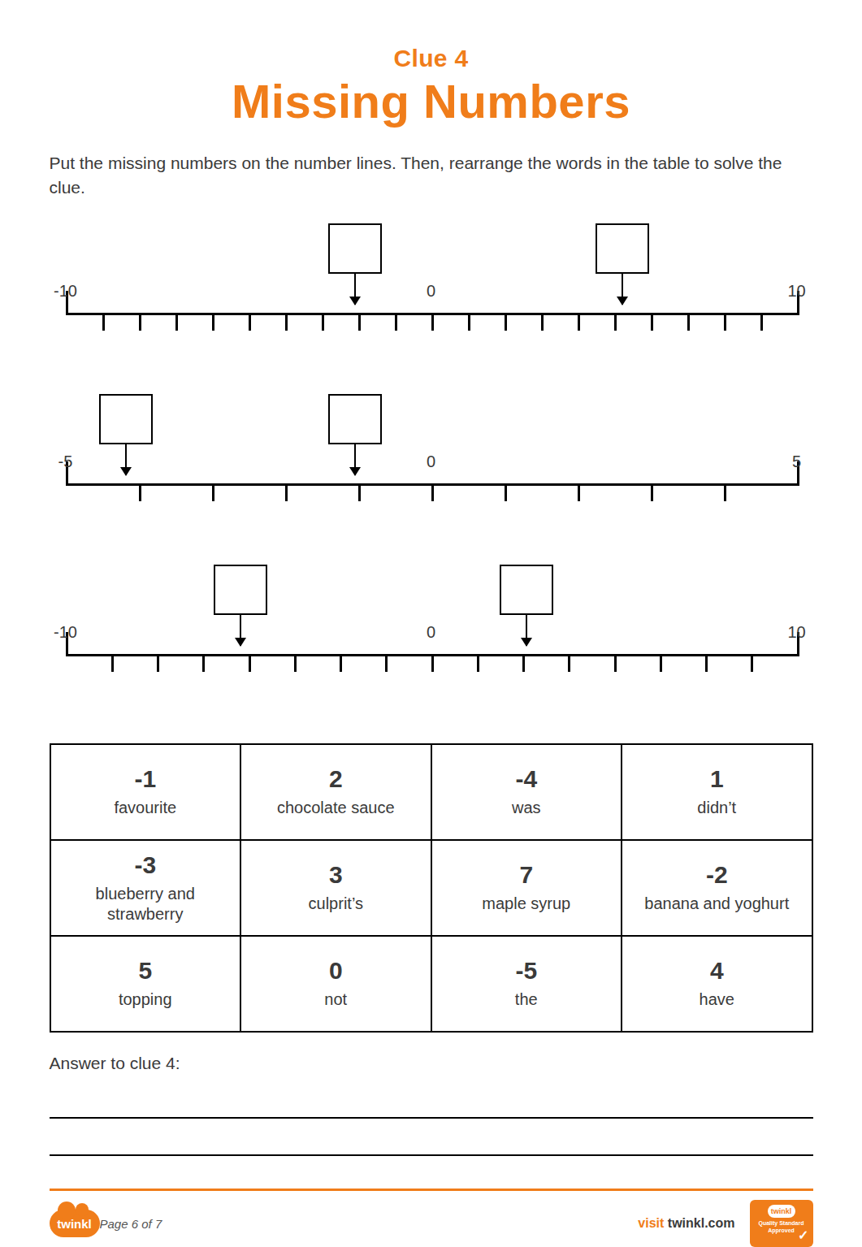Clue 4
Missing Numbers
Put the missing numbers on the number lines. Then, rearrange the words in the table to solve the clue.
-10 0 10
-5 0 5
-10 0 10
| -1 favourite | 2 chocolate sauce | -4 was | 1 didn’t |
| -3 blueberry and strawberry | 3 culprit’s | 7 maple syrup | -2 banana and yoghurt |
| 5 topping | 0 not | -5 the | 4 have |
Answer to clue 4:
twinkl
Page 6 of 7
visit twinkl.com
twinkl
Quality Standard
Approved ✓